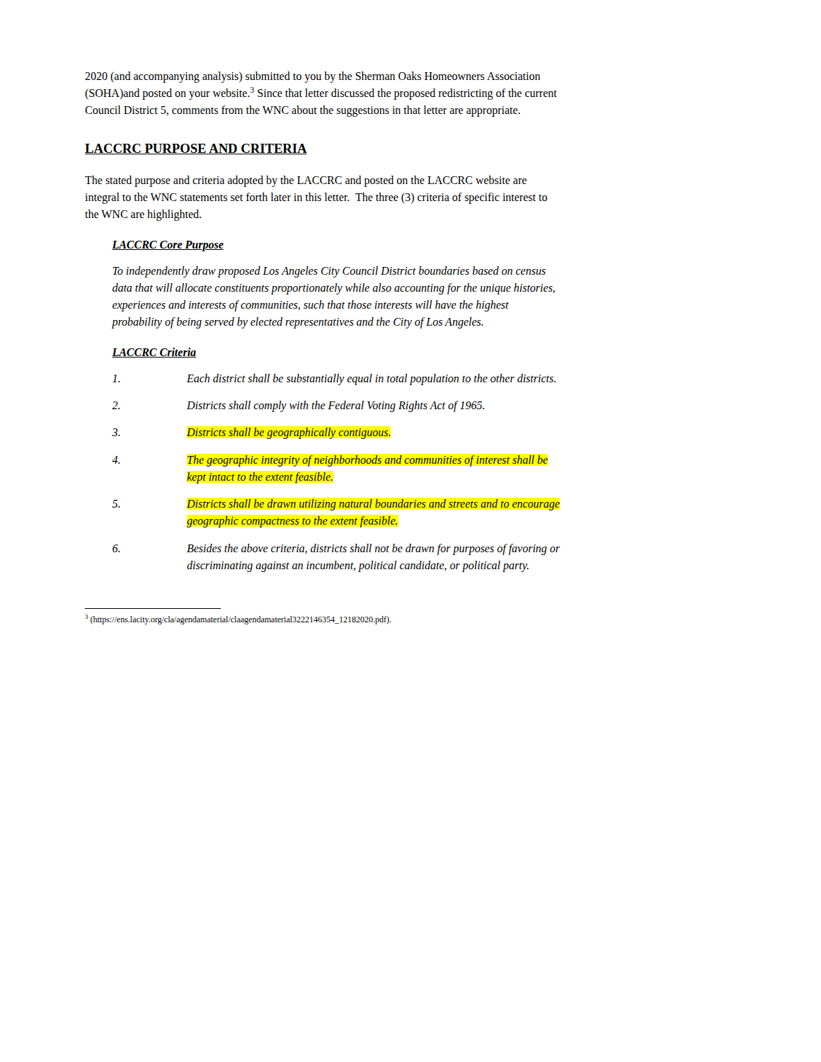2020 (and accompanying analysis) submitted to you by the Sherman Oaks Homeowners Association (SOHA)and posted on your website.3 Since that letter discussed the proposed redistricting of the current Council District 5, comments from the WNC about the suggestions in that letter are appropriate.
LACCRC PURPOSE AND CRITERIA
The stated purpose and criteria adopted by the LACCRC and posted on the LACCRC website are integral to the WNC statements set forth later in this letter. The three (3) criteria of specific interest to the WNC are highlighted.
LACCRC Core Purpose
To independently draw proposed Los Angeles City Council District boundaries based on census data that will allocate constituents proportionately while also accounting for the unique histories, experiences and interests of communities, such that those interests will have the highest probability of being served by elected representatives and the City of Los Angeles.
LACCRC Criteria
Each district shall be substantially equal in total population to the other districts.
Districts shall comply with the Federal Voting Rights Act of 1965.
Districts shall be geographically contiguous.
The geographic integrity of neighborhoods and communities of interest shall be kept intact to the extent feasible.
Districts shall be drawn utilizing natural boundaries and streets and to encourage geographic compactness to the extent feasible.
Besides the above criteria, districts shall not be drawn for purposes of favoring or discriminating against an incumbent, political candidate, or political party.
3 (https://ens.lacity.org/cla/agendamaterial/claagendamaterial3222146354_12182020.pdf).